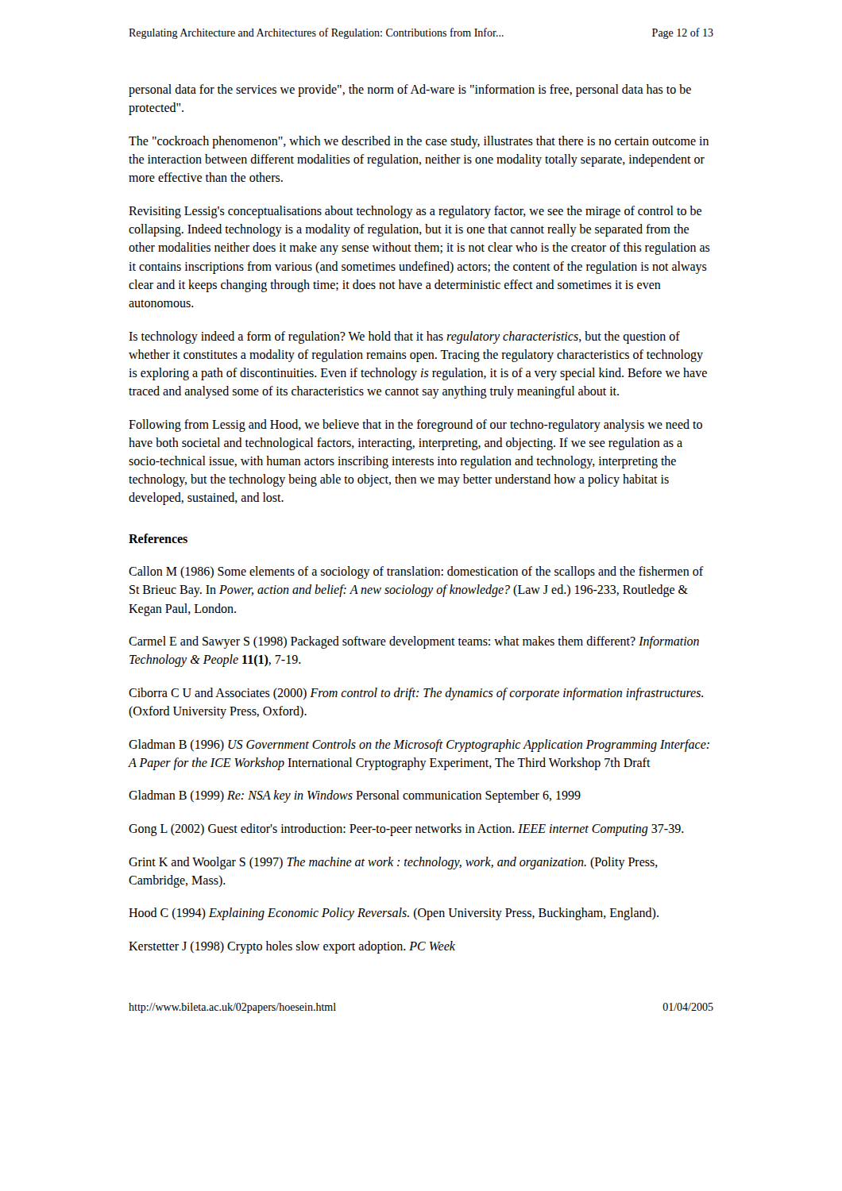Regulating Architecture and Architectures of Regulation: Contributions from Infor... Page 12 of 13
personal data for the services we provide", the norm of Ad-ware is "information is free, personal data has to be protected".
The "cockroach phenomenon", which we described in the case study, illustrates that there is no certain outcome in the interaction between different modalities of regulation, neither is one modality totally separate, independent or more effective than the others.
Revisiting Lessig's conceptualisations about technology as a regulatory factor, we see the mirage of control to be collapsing. Indeed technology is a modality of regulation, but it is one that cannot really be separated from the other modalities neither does it make any sense without them; it is not clear who is the creator of this regulation as it contains inscriptions from various (and sometimes undefined) actors; the content of the regulation is not always clear and it keeps changing through time; it does not have a deterministic effect and sometimes it is even autonomous.
Is technology indeed a form of regulation? We hold that it has regulatory characteristics, but the question of whether it constitutes a modality of regulation remains open. Tracing the regulatory characteristics of technology is exploring a path of discontinuities. Even if technology is regulation, it is of a very special kind. Before we have traced and analysed some of its characteristics we cannot say anything truly meaningful about it.
Following from Lessig and Hood, we believe that in the foreground of our techno-regulatory analysis we need to have both societal and technological factors, interacting, interpreting, and objecting. If we see regulation as a socio-technical issue, with human actors inscribing interests into regulation and technology, interpreting the technology, but the technology being able to object, then we may better understand how a policy habitat is developed, sustained, and lost.
References
Callon M (1986) Some elements of a sociology of translation: domestication of the scallops and the fishermen of St Brieuc Bay. In Power, action and belief: A new sociology of knowledge? (Law J ed.) 196-233, Routledge & Kegan Paul, London.
Carmel E and Sawyer S (1998) Packaged software development teams: what makes them different? Information Technology & People 11(1), 7-19.
Ciborra C U and Associates (2000) From control to drift: The dynamics of corporate information infrastructures.(Oxford University Press, Oxford).
Gladman B (1996) US Government Controls on the Microsoft Cryptographic Application Programming Interface: A Paper for the ICE Workshop International Cryptography Experiment, The Third Workshop 7th Draft
Gladman B (1999) Re: NSA key in Windows Personal communication September 6, 1999
Gong L (2002) Guest editor's introduction: Peer-to-peer networks in Action. IEEE internet Computing 37-39.
Grint K and Woolgar S (1997) The machine at work : technology, work, and organization. (Polity Press, Cambridge, Mass).
Hood C (1994) Explaining Economic Policy Reversals. (Open University Press, Buckingham, England).
Kerstetter J (1998) Crypto holes slow export adoption. PC Week
http://www.bileta.ac.uk/02papers/hoesein.html 01/04/2005